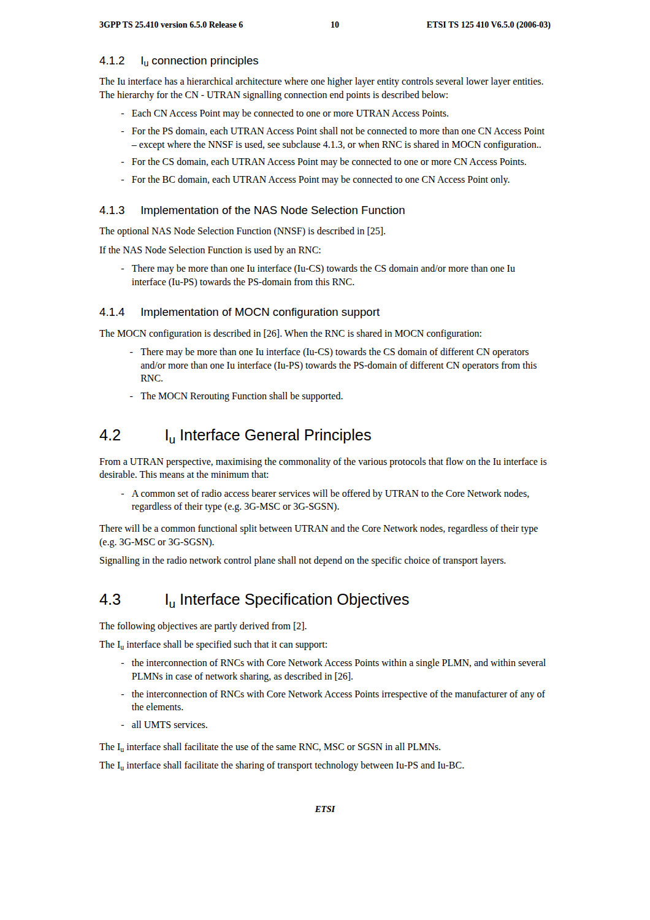3GPP TS 25.410 version 6.5.0 Release 6 10 ETSI TS 125 410 V6.5.0 (2006-03)
4.1.2 Iu connection principles
The Iu interface has a hierarchical architecture where one higher layer entity controls several lower layer entities. The hierarchy for the CN - UTRAN signalling connection end points is described below:
Each CN Access Point may be connected to one or more UTRAN Access Points.
For the PS domain, each UTRAN Access Point shall not be connected to more than one CN Access Point – except where the NNSF is used, see subclause 4.1.3, or when RNC is shared in MOCN configuration..
For the CS domain, each UTRAN Access Point may be connected to one or more CN Access Points.
For the BC domain, each UTRAN Access Point may be connected to one CN Access Point only.
4.1.3 Implementation of the NAS Node Selection Function
The optional NAS Node Selection Function (NNSF) is described in [25].
If the NAS Node Selection Function is used by an RNC:
There may be more than one Iu interface (Iu-CS) towards the CS domain and/or more than one Iu interface (Iu-PS) towards the PS-domain from this RNC.
4.1.4 Implementation of MOCN configuration support
The MOCN configuration is described in [26]. When the RNC is shared in MOCN configuration:
There may be more than one Iu interface (Iu-CS) towards the CS domain of different CN operators and/or more than one Iu interface (Iu-PS) towards the PS-domain of different CN operators from this RNC.
The MOCN Rerouting Function shall be supported.
4.2 Iu Interface General Principles
From a UTRAN perspective, maximising the commonality of the various protocols that flow on the Iu interface is desirable. This means at the minimum that:
A common set of radio access bearer services will be offered by UTRAN to the Core Network nodes, regardless of their type (e.g. 3G-MSC or 3G-SGSN).
There will be a common functional split between UTRAN and the Core Network nodes, regardless of their type (e.g. 3G-MSC or 3G-SGSN).
Signalling in the radio network control plane shall not depend on the specific choice of transport layers.
4.3 Iu Interface Specification Objectives
The following objectives are partly derived from [2].
The Iu interface shall be specified such that it can support:
the interconnection of RNCs with Core Network Access Points within a single PLMN, and within several PLMNs in case of network sharing, as described in [26].
the interconnection of RNCs with Core Network Access Points irrespective of the manufacturer of any of the elements.
all UMTS services.
The Iu interface shall facilitate the use of the same RNC, MSC or SGSN in all PLMNs.
The Iu interface shall facilitate the sharing of transport technology between Iu-PS and Iu-BC.
ETSI